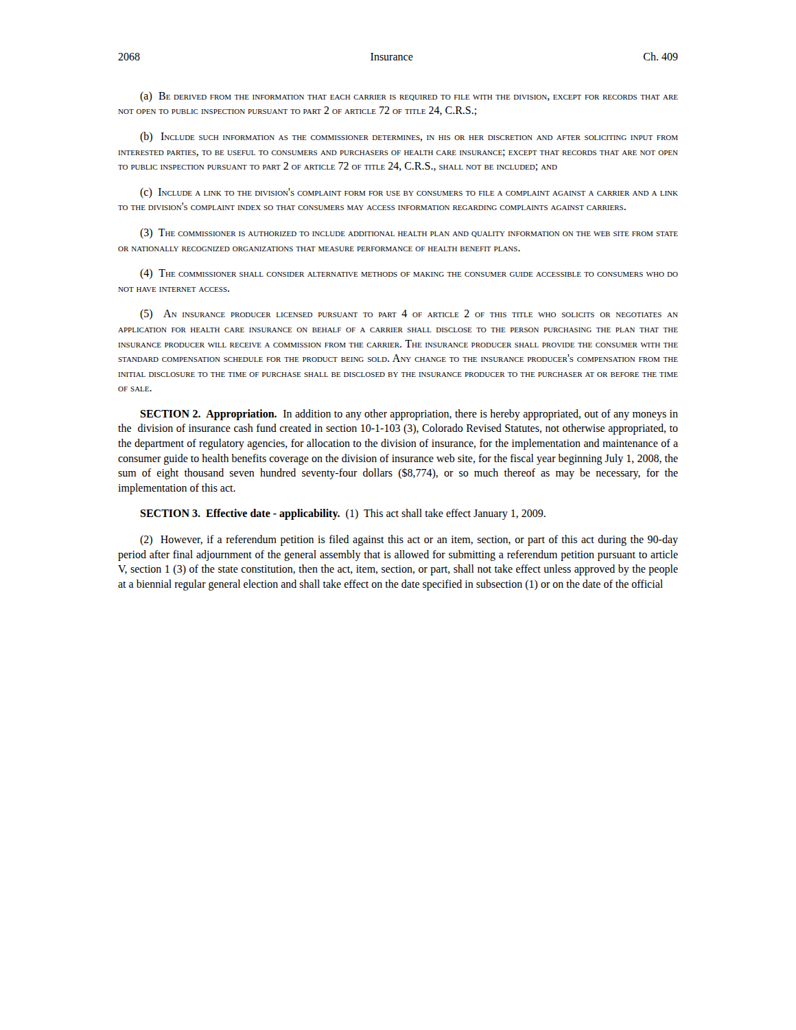2068 Insurance Ch. 409
(a) Be derived from the information that each carrier is required to file with the division, except for records that are not open to public inspection pursuant to part 2 of article 72 of title 24, C.R.S.;
(b) Include such information as the commissioner determines, in his or her discretion and after soliciting input from interested parties, to be useful to consumers and purchasers of health care insurance; except that records that are not open to public inspection pursuant to part 2 of article 72 of title 24, C.R.S., shall not be included; and
(c) Include a link to the division's complaint form for use by consumers to file a complaint against a carrier and a link to the division's complaint index so that consumers may access information regarding complaints against carriers.
(3) The commissioner is authorized to include additional health plan and quality information on the web site from state or nationally recognized organizations that measure performance of health benefit plans.
(4) The commissioner shall consider alternative methods of making the consumer guide accessible to consumers who do not have internet access.
(5) An insurance producer licensed pursuant to part 4 of article 2 of this title who solicits or negotiates an application for health care insurance on behalf of a carrier shall disclose to the person purchasing the plan that the insurance producer will receive a commission from the carrier. The insurance producer shall provide the consumer with the standard compensation schedule for the product being sold. Any change to the insurance producer's compensation from the initial disclosure to the time of purchase shall be disclosed by the insurance producer to the purchaser at or before the time of sale.
SECTION 2. Appropriation. In addition to any other appropriation, there is hereby appropriated, out of any moneys in the division of insurance cash fund created in section 10-1-103 (3), Colorado Revised Statutes, not otherwise appropriated, to the department of regulatory agencies, for allocation to the division of insurance, for the implementation and maintenance of a consumer guide to health benefits coverage on the division of insurance web site, for the fiscal year beginning July 1, 2008, the sum of eight thousand seven hundred seventy-four dollars ($8,774), or so much thereof as may be necessary, for the implementation of this act.
SECTION 3. Effective date - applicability. (1) This act shall take effect January 1, 2009.
(2) However, if a referendum petition is filed against this act or an item, section, or part of this act during the 90-day period after final adjournment of the general assembly that is allowed for submitting a referendum petition pursuant to article V, section 1 (3) of the state constitution, then the act, item, section, or part, shall not take effect unless approved by the people at a biennial regular general election and shall take effect on the date specified in subsection (1) or on the date of the official